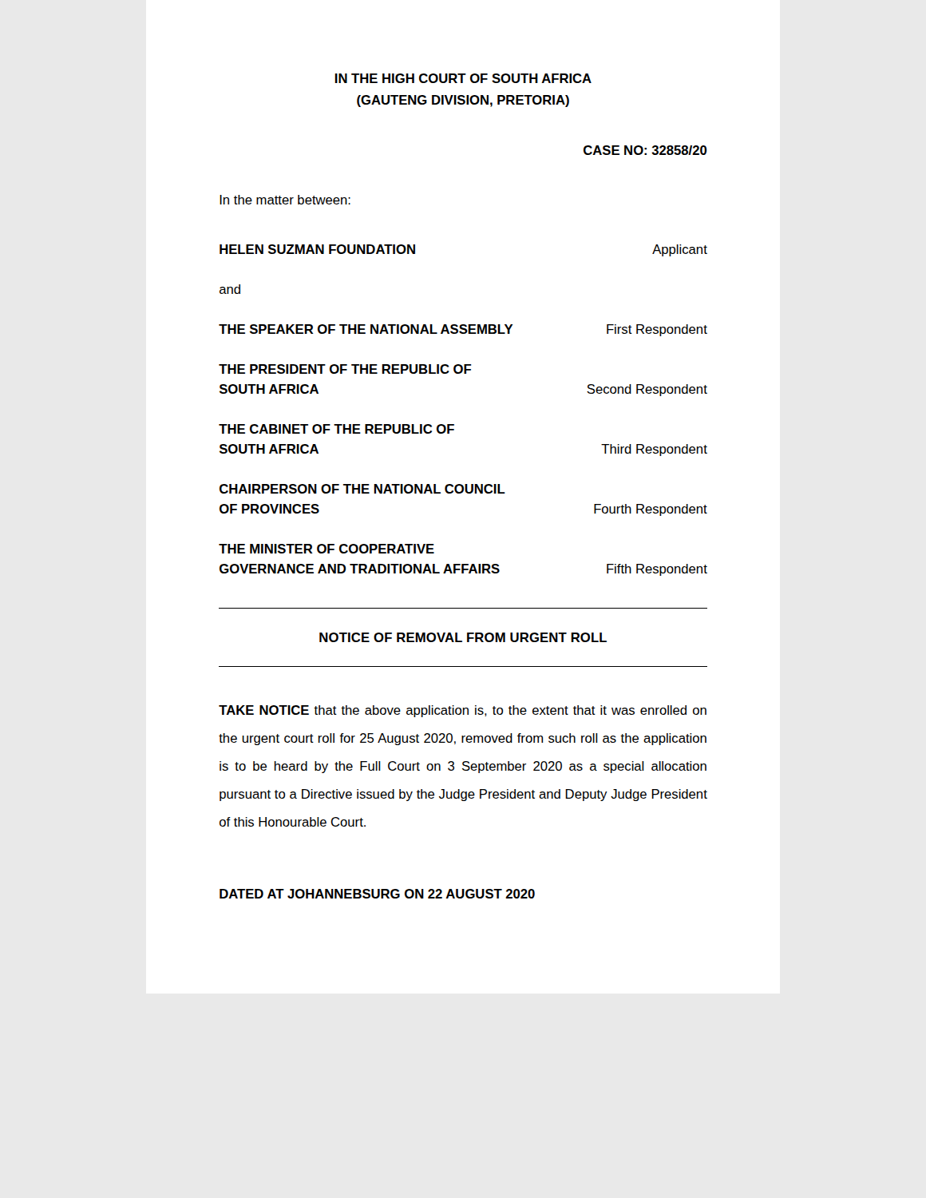IN THE HIGH COURT OF SOUTH AFRICA
(GAUTENG DIVISION, PRETORIA)
CASE NO: 32858/20
In the matter between:
| HELEN SUZMAN FOUNDATION | Applicant |
and
| THE SPEAKER OF THE NATIONAL ASSEMBLY | First Respondent |
| THE PRESIDENT OF THE REPUBLIC OF SOUTH AFRICA | Second Respondent |
| THE CABINET OF THE REPUBLIC OF SOUTH AFRICA | Third Respondent |
| CHAIRPERSON OF THE NATIONAL COUNCIL OF PROVINCES | Fourth Respondent |
| THE MINISTER OF COOPERATIVE GOVERNANCE AND TRADITIONAL AFFAIRS | Fifth Respondent |
NOTICE OF REMOVAL FROM URGENT ROLL
TAKE NOTICE that the above application is, to the extent that it was enrolled on the urgent court roll for 25 August 2020, removed from such roll as the application is to be heard by the Full Court on 3 September 2020 as a special allocation pursuant to a Directive issued by the Judge President and Deputy Judge President of this Honourable Court.
DATED AT JOHANNEBSURG ON 22 AUGUST 2020